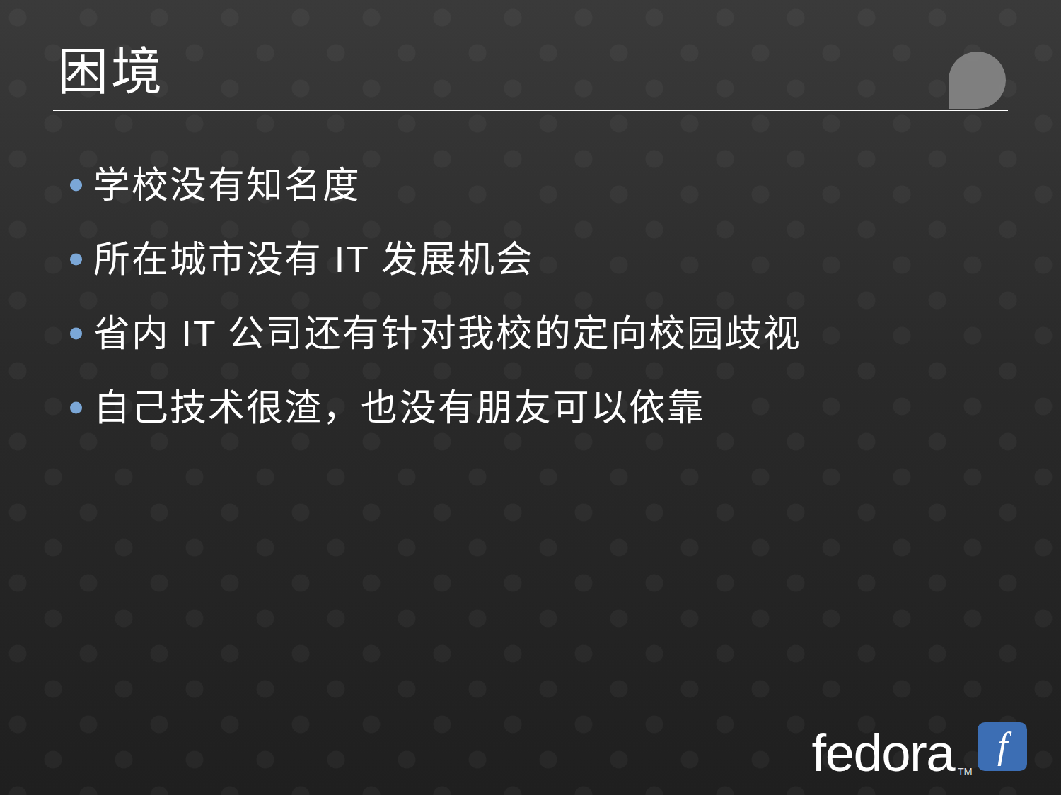困境
学校没有知名度
所在城市没有 IT 发展机会
省内 IT 公司还有针对我校的定向校园歧视
自己技术很渣，也没有朋友可以依靠
fedora TM